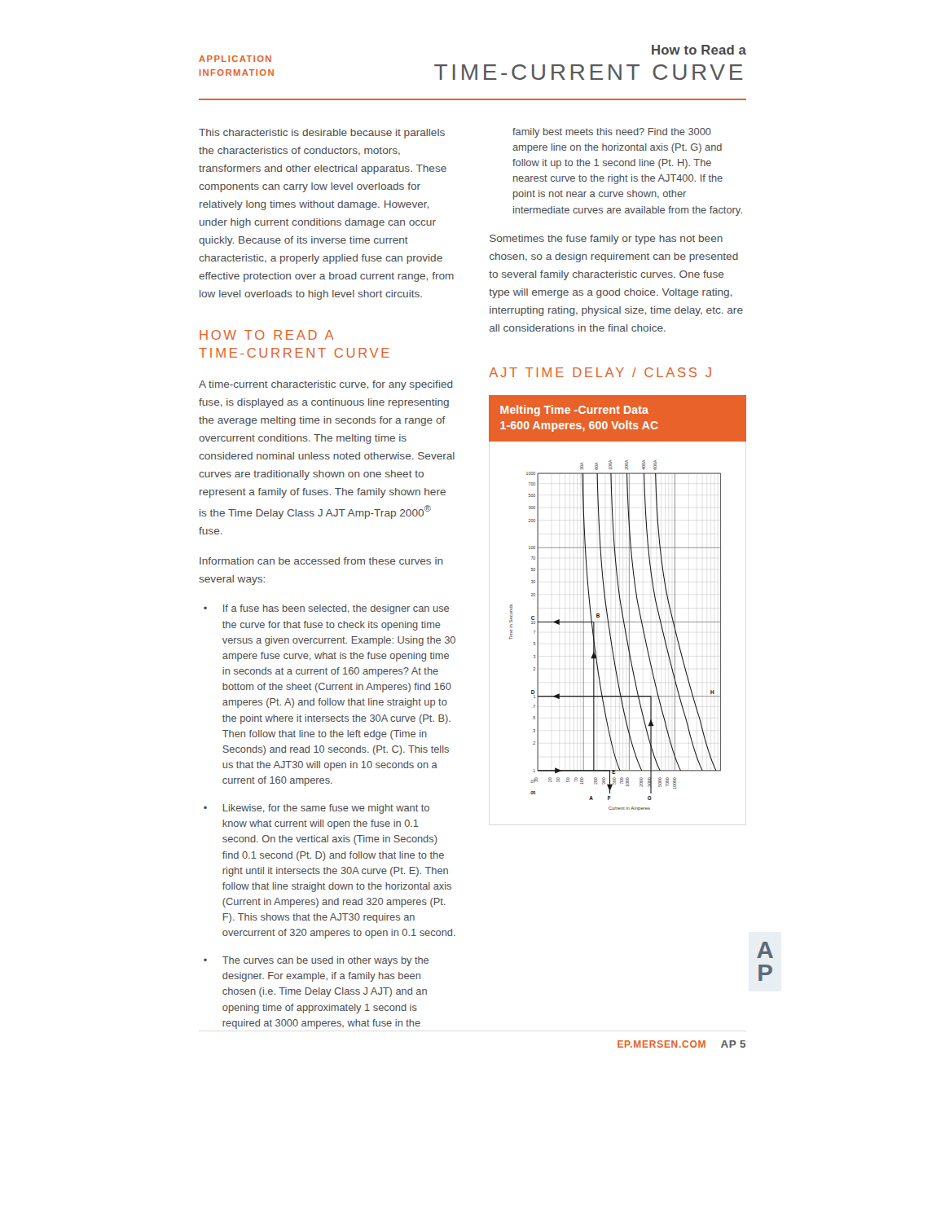APPLICATION
INFORMATION
How to Read a
TIME-CURRENT CURVE
This characteristic is desirable because it parallels the characteristics of conductors, motors, transformers and other electrical apparatus. These components can carry low level overloads for relatively long times without damage. However, under high current conditions damage can occur quickly. Because of its inverse time current characteristic, a properly applied fuse can provide effective protection over a broad current range, from low level overloads to high level short circuits.
HOW TO READ A
TIME-CURRENT CURVE
A time-current characteristic curve, for any specified fuse, is displayed as a continuous line representing the average melting time in seconds for a range of overcurrent conditions. The melting time is considered nominal unless noted otherwise. Several curves are traditionally shown on one sheet to represent a family of fuses. The family shown here is the Time Delay Class J AJT Amp-Trap 2000® fuse.
Information can be accessed from these curves in several ways:
If a fuse has been selected, the designer can use the curve for that fuse to check its opening time versus a given overcurrent. Example: Using the 30 ampere fuse curve, what is the fuse opening time in seconds at a current of 160 amperes? At the bottom of the sheet (Current in Amperes) find 160 amperes (Pt. A) and follow that line straight up to the point where it intersects the 30A curve (Pt. B). Then follow that line to the left edge (Time in Seconds) and read 10 seconds. (Pt. C). This tells us that the AJT30 will open in 10 seconds on a current of 160 amperes.
Likewise, for the same fuse we might want to know what current will open the fuse in 0.1 second. On the vertical axis (Time in Seconds) find 0.1 second (Pt. D) and follow that line to the right until it intersects the 30A curve (Pt. E). Then follow that line straight down to the horizontal axis (Current in Amperes) and read 320 amperes (Pt. F). This shows that the AJT30 requires an overcurrent of 320 amperes to open in 0.1 second.
The curves can be used in other ways by the designer. For example, if a family has been chosen (i.e. Time Delay Class J AJT) and an opening time of approximately 1 second is required at 3000 amperes, what fuse in the
family best meets this need? Find the 3000 ampere line on the horizontal axis (Pt. G) and follow it up to the 1 second line (Pt. H). The nearest curve to the right is the AJT400. If the point is not near a curve shown, other intermediate curves are available from the factory.
Sometimes the fuse family or type has not been chosen, so a design requirement can be presented to several family characteristic curves. One fuse type will emerge as a good choice. Voltage rating, interrupting rating, physical size, time delay, etc. are all considerations in the final choice.
AJT TIME DELAY / CLASS J
Melting Time -Current Data
1-600 Amperes, 600 Volts AC
1000 700 500 300 200 100 70 50 30 20 10 7 5 3 2 1 .7 .5 .3 .2 .1 .07 .05 .05 Time in Seconds 10 20 30 50 70 100 200 300 500 700 1000 2000 3000 5000 7000 10000 Current in Amperes 30A 60A 100A 200A 400A 600A C D B E H A F G
A
P
EP.MERSEN.COM AP 5